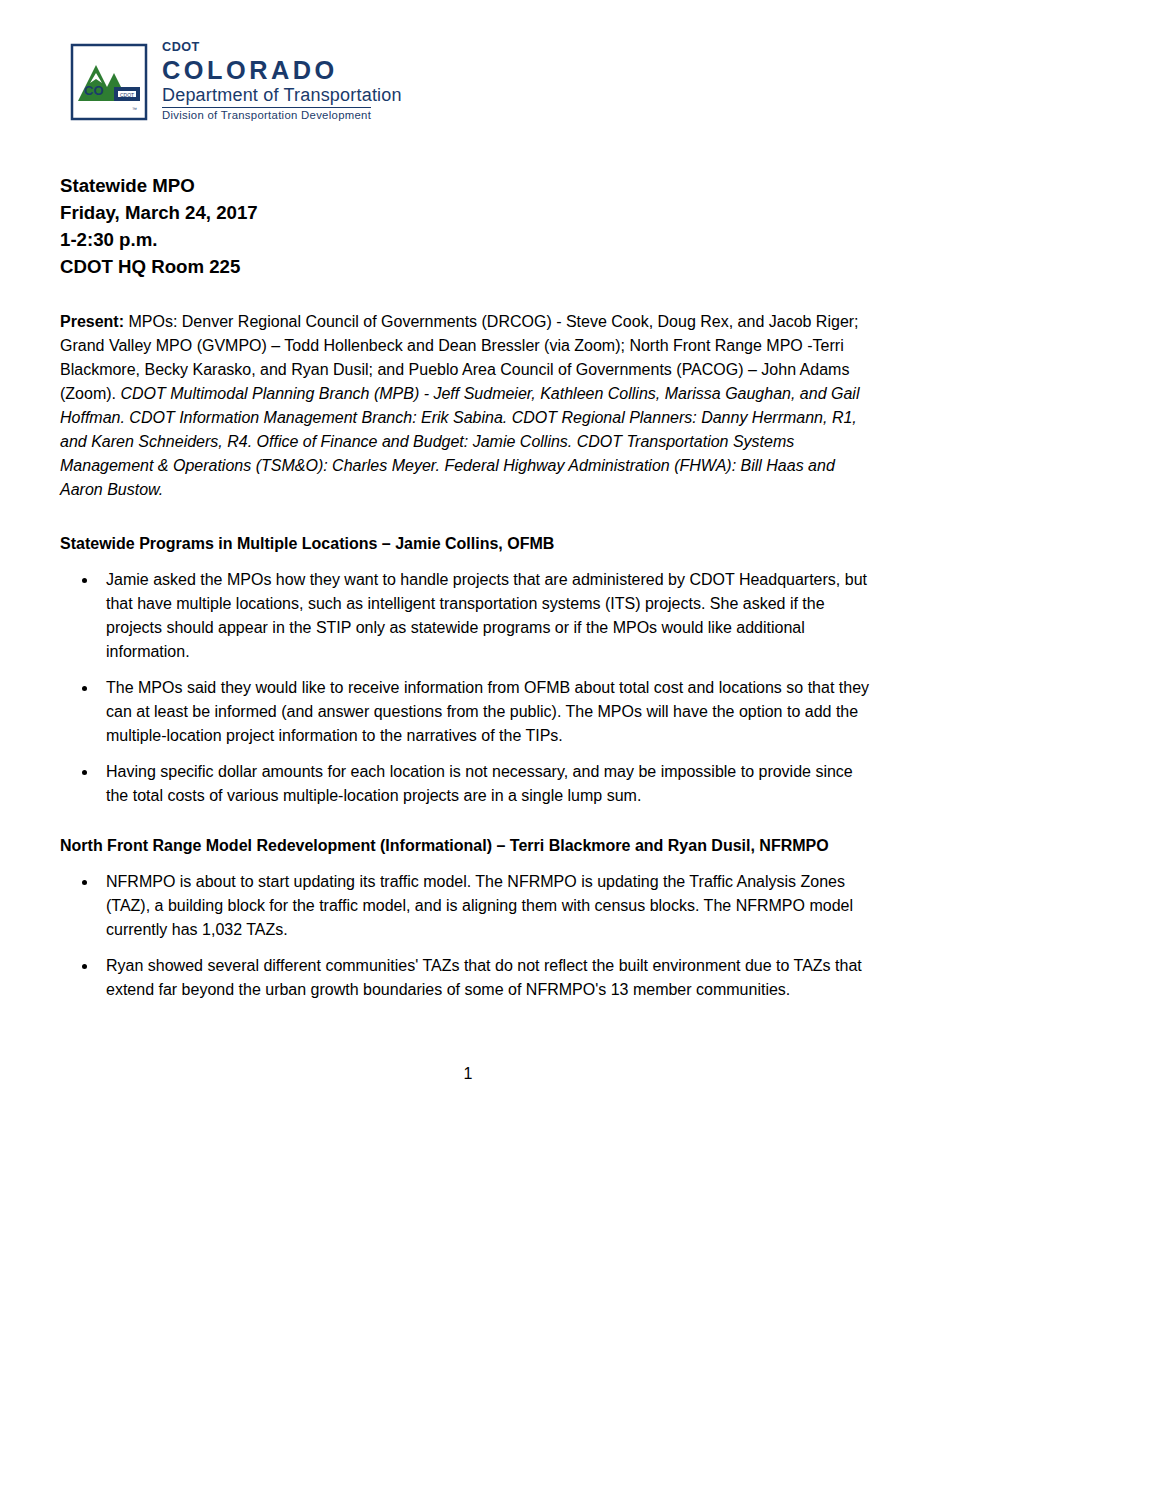CO CDOT ™
CDOT
COLORADO
Department of Transportation
Division of Transportation Development
Statewide MPO
Friday, March 24, 2017
1-2:30 p.m.
CDOT HQ Room 225
Present: MPOs: Denver Regional Council of Governments (DRCOG) - Steve Cook, Doug Rex, and Jacob Riger; Grand Valley MPO (GVMPO) – Todd Hollenbeck and Dean Bressler (via Zoom); North Front Range MPO -Terri Blackmore, Becky Karasko, and Ryan Dusil; and Pueblo Area Council of Governments (PACOG) – John Adams (Zoom). CDOT Multimodal Planning Branch (MPB) - Jeff Sudmeier, Kathleen Collins, Marissa Gaughan, and Gail Hoffman. CDOT Information Management Branch: Erik Sabina. CDOT Regional Planners: Danny Herrmann, R1, and Karen Schneiders, R4. Office of Finance and Budget: Jamie Collins. CDOT Transportation Systems Management & Operations (TSM&O): Charles Meyer. Federal Highway Administration (FHWA): Bill Haas and Aaron Bustow.
Statewide Programs in Multiple Locations – Jamie Collins, OFMB
Jamie asked the MPOs how they want to handle projects that are administered by CDOT Headquarters, but that have multiple locations, such as intelligent transportation systems (ITS) projects. She asked if the projects should appear in the STIP only as statewide programs or if the MPOs would like additional information.
The MPOs said they would like to receive information from OFMB about total cost and locations so that they can at least be informed (and answer questions from the public). The MPOs will have the option to add the multiple-location project information to the narratives of the TIPs.
Having specific dollar amounts for each location is not necessary, and may be impossible to provide since the total costs of various multiple-location projects are in a single lump sum.
North Front Range Model Redevelopment (Informational) – Terri Blackmore and Ryan Dusil, NFRMPO
NFRMPO is about to start updating its traffic model. The NFRMPO is updating the Traffic Analysis Zones (TAZ), a building block for the traffic model, and is aligning them with census blocks. The NFRMPO model currently has 1,032 TAZs.
Ryan showed several different communities' TAZs that do not reflect the built environment due to TAZs that extend far beyond the urban growth boundaries of some of NFRMPO's 13 member communities.
1